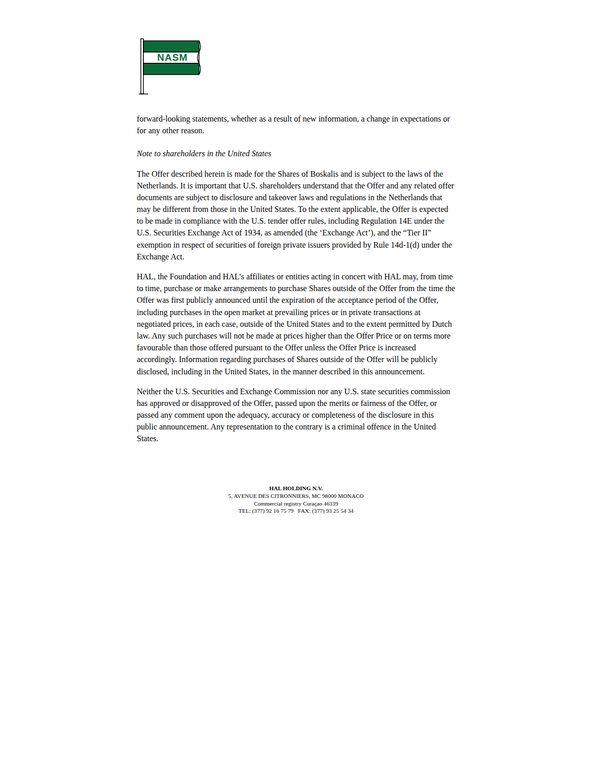NASM flag logo NASM
forward-looking statements, whether as a result of new information, a change in expectations or for any other reason.
Note to shareholders in the United States
The Offer described herein is made for the Shares of Boskalis and is subject to the laws of the Netherlands. It is important that U.S. shareholders understand that the Offer and any related offer documents are subject to disclosure and takeover laws and regulations in the Netherlands that may be different from those in the United States. To the extent applicable, the Offer is expected to be made in compliance with the U.S. tender offer rules, including Regulation 14E under the U.S. Securities Exchange Act of 1934, as amended (the ‘Exchange Act’), and the “Tier II” exemption in respect of securities of foreign private issuers provided by Rule 14d-1(d) under the Exchange Act.
HAL, the Foundation and HAL’s affiliates or entities acting in concert with HAL may, from time to time, purchase or make arrangements to purchase Shares outside of the Offer from the time the Offer was first publicly announced until the expiration of the acceptance period of the Offer, including purchases in the open market at prevailing prices or in private transactions at negotiated prices, in each case, outside of the United States and to the extent permitted by Dutch law. Any such purchases will not be made at prices higher than the Offer Price or on terms more favourable than those offered pursuant to the Offer unless the Offer Price is increased accordingly. Information regarding purchases of Shares outside of the Offer will be publicly disclosed, including in the United States, in the manner described in this announcement.
Neither the U.S. Securities and Exchange Commission nor any U.S. state securities commission has approved or disapproved of the Offer, passed upon the merits or fairness of the Offer, or passed any comment upon the adequacy, accuracy or completeness of the disclosure in this public announcement. Any representation to the contrary is a criminal offence in the United States.
HAL HOLDING N.V.
5, AVENUE DES CITRONNIERS, MC 98000 MONACO
Commercial registry Curaçao 46339
TEL: (377) 92 16 75 79 FAX: (377) 93 25 54 34